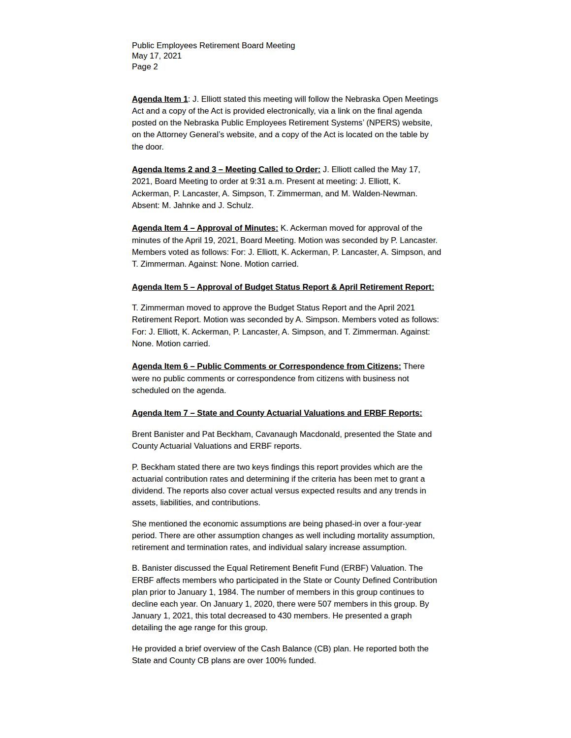Public Employees Retirement Board Meeting
May 17, 2021
Page 2
Agenda Item 1: J. Elliott stated this meeting will follow the Nebraska Open Meetings Act and a copy of the Act is provided electronically, via a link on the final agenda posted on the Nebraska Public Employees Retirement Systems’ (NPERS) website, on the Attorney General’s website, and a copy of the Act is located on the table by the door.
Agenda Items 2 and 3 – Meeting Called to Order: J. Elliott called the May 17, 2021, Board Meeting to order at 9:31 a.m. Present at meeting: J. Elliott, K. Ackerman, P. Lancaster, A. Simpson, T. Zimmerman, and M. Walden-Newman. Absent: M. Jahnke and J. Schulz.
Agenda Item 4 – Approval of Minutes: K. Ackerman moved for approval of the minutes of the April 19, 2021, Board Meeting. Motion was seconded by P. Lancaster. Members voted as follows: For: J. Elliott, K. Ackerman, P. Lancaster, A. Simpson, and T. Zimmerman. Against: None. Motion carried.
Agenda Item 5 – Approval of Budget Status Report & April Retirement Report:
T. Zimmerman moved to approve the Budget Status Report and the April 2021 Retirement Report. Motion was seconded by A. Simpson. Members voted as follows: For: J. Elliott, K. Ackerman, P. Lancaster, A. Simpson, and T. Zimmerman. Against: None. Motion carried.
Agenda Item 6 – Public Comments or Correspondence from Citizens: There were no public comments or correspondence from citizens with business not scheduled on the agenda.
Agenda Item 7 – State and County Actuarial Valuations and ERBF Reports:
Brent Banister and Pat Beckham, Cavanaugh Macdonald, presented the State and County Actuarial Valuations and ERBF reports.
P. Beckham stated there are two keys findings this report provides which are the actuarial contribution rates and determining if the criteria has been met to grant a dividend. The reports also cover actual versus expected results and any trends in assets, liabilities, and contributions.
She mentioned the economic assumptions are being phased-in over a four-year period. There are other assumption changes as well including mortality assumption, retirement and termination rates, and individual salary increase assumption.
B. Banister discussed the Equal Retirement Benefit Fund (ERBF) Valuation. The ERBF affects members who participated in the State or County Defined Contribution plan prior to January 1, 1984. The number of members in this group continues to decline each year. On January 1, 2020, there were 507 members in this group. By January 1, 2021, this total decreased to 430 members. He presented a graph detailing the age range for this group.
He provided a brief overview of the Cash Balance (CB) plan. He reported both the State and County CB plans are over 100% funded.